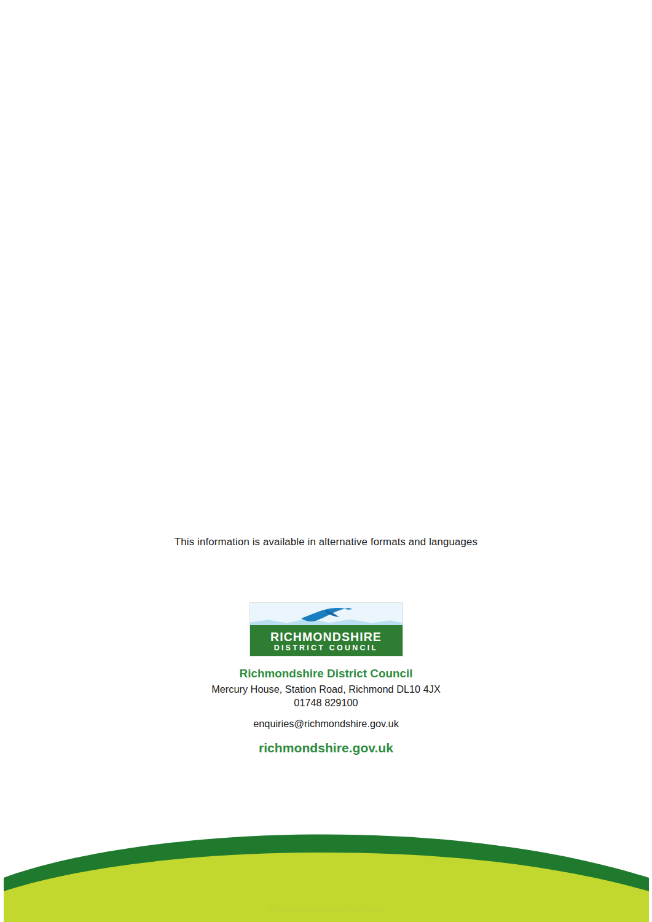This information is available in alternative formats and languages
RICHMONDSHIRE DISTRICT COUNCIL
Richmondshire District Council
Mercury House, Station Road, Richmond DL10 4JX
01748 829100
enquiries@richmondshire.gov.uk
richmondshire.gov.uk
© Communications Unit RDC 2016